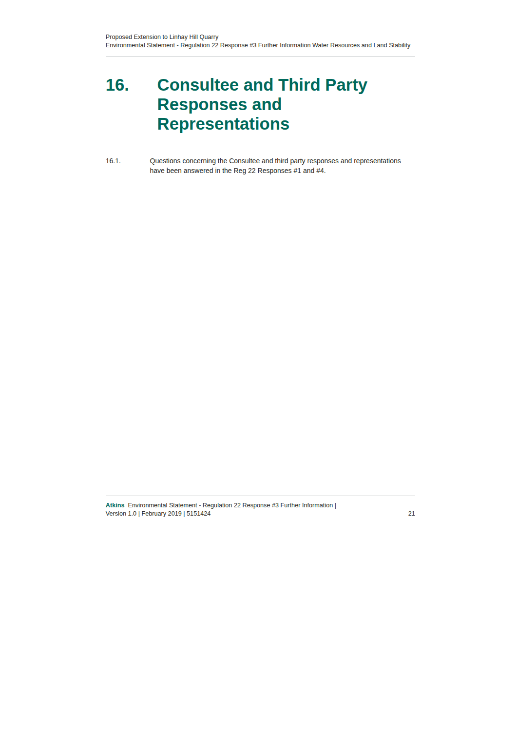Proposed Extension to Linhay Hill Quarry
Environmental Statement - Regulation 22 Response #3 Further Information Water Resources and Land Stability
16. Consultee and Third Party Responses and Representations
16.1. Questions concerning the Consultee and third party responses and representations have been answered in the Reg 22 Responses #1 and #4.
Atkins Environmental Statement - Regulation 22 Response #3 Further Information |
Version 1.0 | February 2019 | 5151424
21